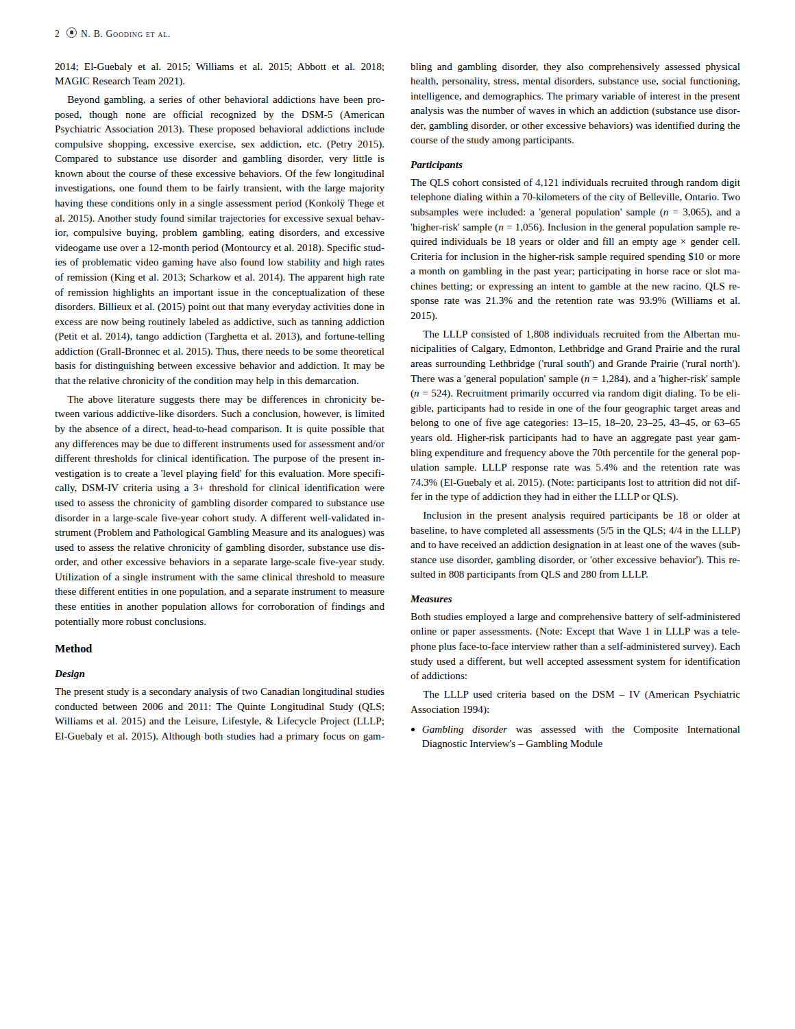2 N. B. Gooding et al.
2014; El-Guebaly et al. 2015; Williams et al. 2015; Abbott et al. 2018; MAGIC Research Team 2021).
Beyond gambling, a series of other behavioral addictions have been proposed, though none are official recognized by the DSM-5 (American Psychiatric Association 2013). These proposed behavioral addictions include compulsive shopping, excessive exercise, sex addiction, etc. (Petry 2015). Compared to substance use disorder and gambling disorder, very little is known about the course of these excessive behaviors. Of the few longitudinal investigations, one found them to be fairly transient, with the large majority having these conditions only in a single assessment period (Konkolÿ Thege et al. 2015). Another study found similar trajectories for excessive sexual behavior, compulsive buying, problem gambling, eating disorders, and excessive videogame use over a 12-month period (Montourcy et al. 2018). Specific studies of problematic video gaming have also found low stability and high rates of remission (King et al. 2013; Scharkow et al. 2014). The apparent high rate of remission highlights an important issue in the conceptualization of these disorders. Billieux et al. (2015) point out that many everyday activities done in excess are now being routinely labeled as addictive, such as tanning addiction (Petit et al. 2014), tango addiction (Targhetta et al. 2013), and fortune-telling addiction (Grall-Bronnec et al. 2015). Thus, there needs to be some theoretical basis for distinguishing between excessive behavior and addiction. It may be that the relative chronicity of the condition may help in this demarcation.
The above literature suggests there may be differences in chronicity between various addictive-like disorders. Such a conclusion, however, is limited by the absence of a direct, head-to-head comparison. It is quite possible that any differences may be due to different instruments used for assessment and/or different thresholds for clinical identification. The purpose of the present investigation is to create a 'level playing field' for this evaluation. More specifically, DSM-IV criteria using a 3+ threshold for clinical identification were used to assess the chronicity of gambling disorder compared to substance use disorder in a large-scale five-year cohort study. A different well-validated instrument (Problem and Pathological Gambling Measure and its analogues) was used to assess the relative chronicity of gambling disorder, substance use disorder, and other excessive behaviors in a separate large-scale five-year study. Utilization of a single instrument with the same clinical threshold to measure these different entities in one population, and a separate instrument to measure these entities in another population allows for corroboration of findings and potentially more robust conclusions.
Method
Design
The present study is a secondary analysis of two Canadian longitudinal studies conducted between 2006 and 2011: The Quinte Longitudinal Study (QLS; Williams et al. 2015) and the Leisure, Lifestyle, & Lifecycle Project (LLLP; El-Guebaly et al. 2015). Although both studies had a primary focus on gambling and gambling disorder, they also comprehensively assessed physical health, personality, stress, mental disorders, substance use, social functioning, intelligence, and demographics. The primary variable of interest in the present analysis was the number of waves in which an addiction (substance use disorder, gambling disorder, or other excessive behaviors) was identified during the course of the study among participants.
Participants
The QLS cohort consisted of 4,121 individuals recruited through random digit telephone dialing within a 70-kilometers of the city of Belleville, Ontario. Two subsamples were included: a 'general population' sample (n = 3,065), and a 'higher-risk' sample (n = 1,056). Inclusion in the general population sample required individuals be 18 years or older and fill an empty age × gender cell. Criteria for inclusion in the higher-risk sample required spending $10 or more a month on gambling in the past year; participating in horse race or slot machines betting; or expressing an intent to gamble at the new racino. QLS response rate was 21.3% and the retention rate was 93.9% (Williams et al. 2015).
The LLLP consisted of 1,808 individuals recruited from the Albertan municipalities of Calgary, Edmonton, Lethbridge and Grand Prairie and the rural areas surrounding Lethbridge ('rural south') and Grande Prairie ('rural north'). There was a 'general population' sample (n = 1,284), and a 'higher-risk' sample (n = 524). Recruitment primarily occurred via random digit dialing. To be eligible, participants had to reside in one of the four geographic target areas and belong to one of five age categories: 13–15, 18–20, 23–25, 43–45, or 63–65 years old. Higher-risk participants had to have an aggregate past year gambling expenditure and frequency above the 70th percentile for the general population sample. LLLP response rate was 5.4% and the retention rate was 74.3% (El-Guebaly et al. 2015). (Note: participants lost to attrition did not differ in the type of addiction they had in either the LLLP or QLS).
Inclusion in the present analysis required participants be 18 or older at baseline, to have completed all assessments (5/5 in the QLS; 4/4 in the LLLP) and to have received an addiction designation in at least one of the waves (substance use disorder, gambling disorder, or 'other excessive behavior'). This resulted in 808 participants from QLS and 280 from LLLP.
Measures
Both studies employed a large and comprehensive battery of self-administered online or paper assessments. (Note: Except that Wave 1 in LLLP was a telephone plus face-to-face interview rather than a self-administered survey). Each study used a different, but well accepted assessment system for identification of addictions:
The LLLP used criteria based on the DSM – IV (American Psychiatric Association 1994):
Gambling disorder was assessed with the Composite International Diagnostic Interview's – Gambling Module